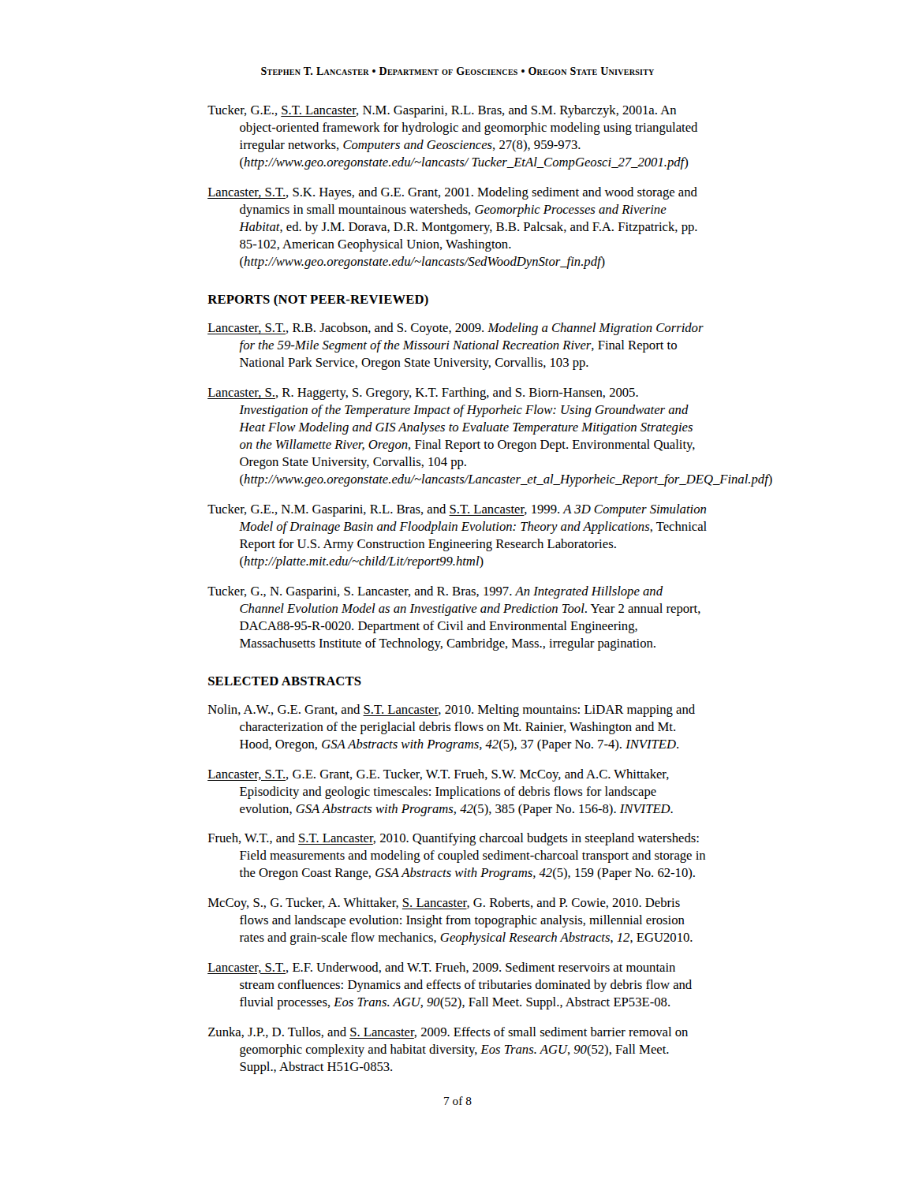Stephen T. Lancaster • Department of Geosciences • Oregon State University
Tucker, G.E., S.T. Lancaster, N.M. Gasparini, R.L. Bras, and S.M. Rybarczyk, 2001a. An object-oriented framework for hydrologic and geomorphic modeling using triangulated irregular networks, Computers and Geosciences, 27(8), 959-973. (http://www.geo.oregonstate.edu/~lancasts/ Tucker_EtAl_CompGeosci_27_2001.pdf)
Lancaster, S.T., S.K. Hayes, and G.E. Grant, 2001. Modeling sediment and wood storage and dynamics in small mountainous watersheds, Geomorphic Processes and Riverine Habitat, ed. by J.M. Dorava, D.R. Montgomery, B.B. Palcsak, and F.A. Fitzpatrick, pp. 85-102, American Geophysical Union, Washington. (http://www.geo.oregonstate.edu/~lancasts/SedWoodDynStor_fin.pdf)
REPORTS (NOT PEER-REVIEWED)
Lancaster, S.T., R.B. Jacobson, and S. Coyote, 2009. Modeling a Channel Migration Corridor for the 59-Mile Segment of the Missouri National Recreation River, Final Report to National Park Service, Oregon State University, Corvallis, 103 pp.
Lancaster, S., R. Haggerty, S. Gregory, K.T. Farthing, and S. Biorn-Hansen, 2005. Investigation of the Temperature Impact of Hyporheic Flow: Using Groundwater and Heat Flow Modeling and GIS Analyses to Evaluate Temperature Mitigation Strategies on the Willamette River, Oregon, Final Report to Oregon Dept. Environmental Quality, Oregon State University, Corvallis, 104 pp. (http://www.geo.oregonstate.edu/~lancasts/Lancaster_et_al_Hyporheic_Report_for_DEQ_Final.pdf)
Tucker, G.E., N.M. Gasparini, R.L. Bras, and S.T. Lancaster, 1999. A 3D Computer Simulation Model of Drainage Basin and Floodplain Evolution: Theory and Applications, Technical Report for U.S. Army Construction Engineering Research Laboratories. (http://platte.mit.edu/~child/Lit/report99.html)
Tucker, G., N. Gasparini, S. Lancaster, and R. Bras, 1997. An Integrated Hillslope and Channel Evolution Model as an Investigative and Prediction Tool. Year 2 annual report, DACA88-95-R-0020. Department of Civil and Environmental Engineering, Massachusetts Institute of Technology, Cambridge, Mass., irregular pagination.
SELECTED ABSTRACTS
Nolin, A.W., G.E. Grant, and S.T. Lancaster, 2010. Melting mountains: LiDAR mapping and characterization of the periglacial debris flows on Mt. Rainier, Washington and Mt. Hood, Oregon, GSA Abstracts with Programs, 42(5), 37 (Paper No. 7-4). INVITED.
Lancaster, S.T., G.E. Grant, G.E. Tucker, W.T. Frueh, S.W. McCoy, and A.C. Whittaker, Episodicity and geologic timescales: Implications of debris flows for landscape evolution, GSA Abstracts with Programs, 42(5), 385 (Paper No. 156-8). INVITED.
Frueh, W.T., and S.T. Lancaster, 2010. Quantifying charcoal budgets in steepland watersheds: Field measurements and modeling of coupled sediment-charcoal transport and storage in the Oregon Coast Range, GSA Abstracts with Programs, 42(5), 159 (Paper No. 62-10).
McCoy, S., G. Tucker, A. Whittaker, S. Lancaster, G. Roberts, and P. Cowie, 2010. Debris flows and landscape evolution: Insight from topographic analysis, millennial erosion rates and grain-scale flow mechanics, Geophysical Research Abstracts, 12, EGU2010.
Lancaster, S.T., E.F. Underwood, and W.T. Frueh, 2009. Sediment reservoirs at mountain stream confluences: Dynamics and effects of tributaries dominated by debris flow and fluvial processes, Eos Trans. AGU, 90(52), Fall Meet. Suppl., Abstract EP53E-08.
Zunka, J.P., D. Tullos, and S. Lancaster, 2009. Effects of small sediment barrier removal on geomorphic complexity and habitat diversity, Eos Trans. AGU, 90(52), Fall Meet. Suppl., Abstract H51G-0853.
7 of 8